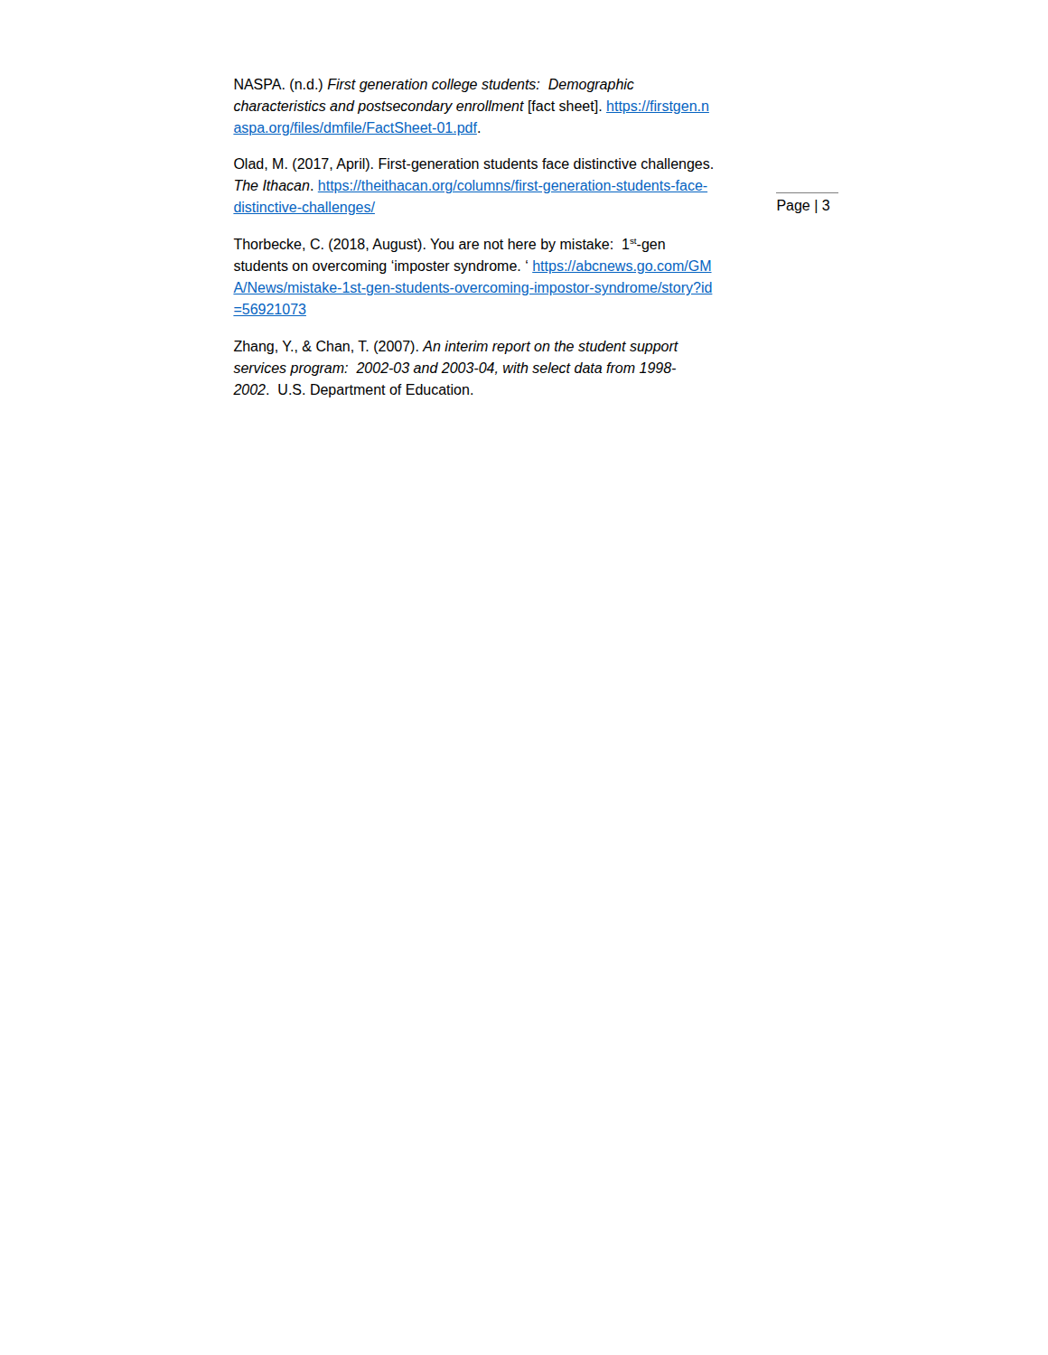NASPA. (n.d.) First generation college students: Demographic characteristics and postsecondary enrollment [fact sheet]. https://firstgen.naspa.org/files/dmfile/FactSheet-01.pdf.
Olad, M. (2017, April). First-generation students face distinctive challenges. The Ithacan. https://theithacan.org/columns/first-generation-students-face-distinctive-challenges/
Thorbecke, C. (2018, August). You are not here by mistake: 1st-gen students on overcoming ‘imposter syndrome. ‘ https://abcnews.go.com/GMA/News/mistake-1st-gen-students-overcoming-impostor-syndrome/story?id=56921073
Zhang, Y., & Chan, T. (2007). An interim report on the student support services program: 2002-03 and 2003-04, with select data from 1998-2002. U.S. Department of Education.
Page | 3